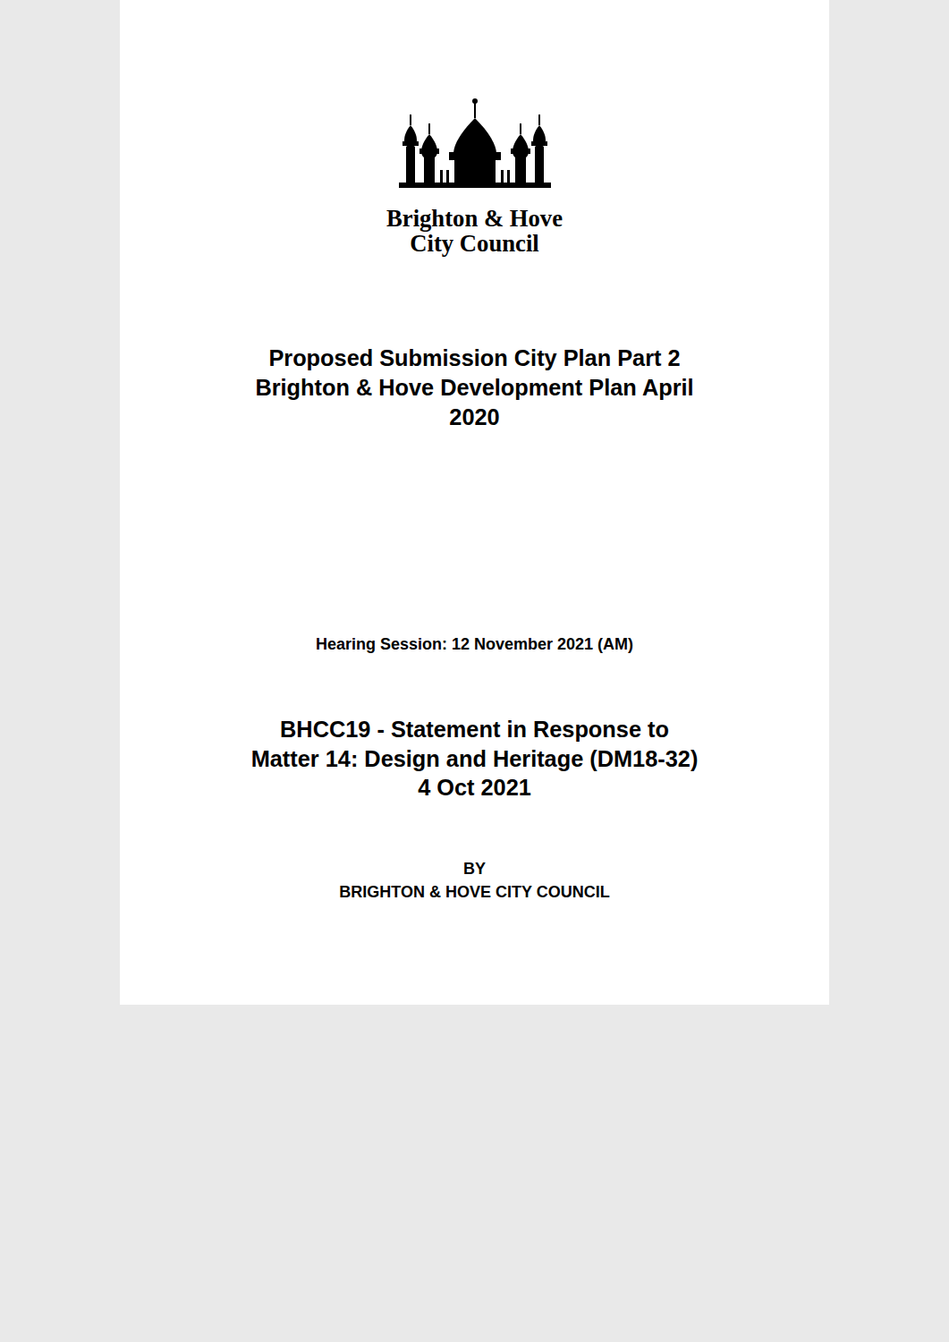Brighton & Hove
City Council
Proposed Submission City Plan Part 2
Brighton & Hove Development Plan April
2020
Hearing Session: 12 November 2021 (AM)
BHCC19 - Statement in Response to
Matter 14: Design and Heritage (DM18-32)
4 Oct 2021
BY
BRIGHTON & HOVE CITY COUNCIL